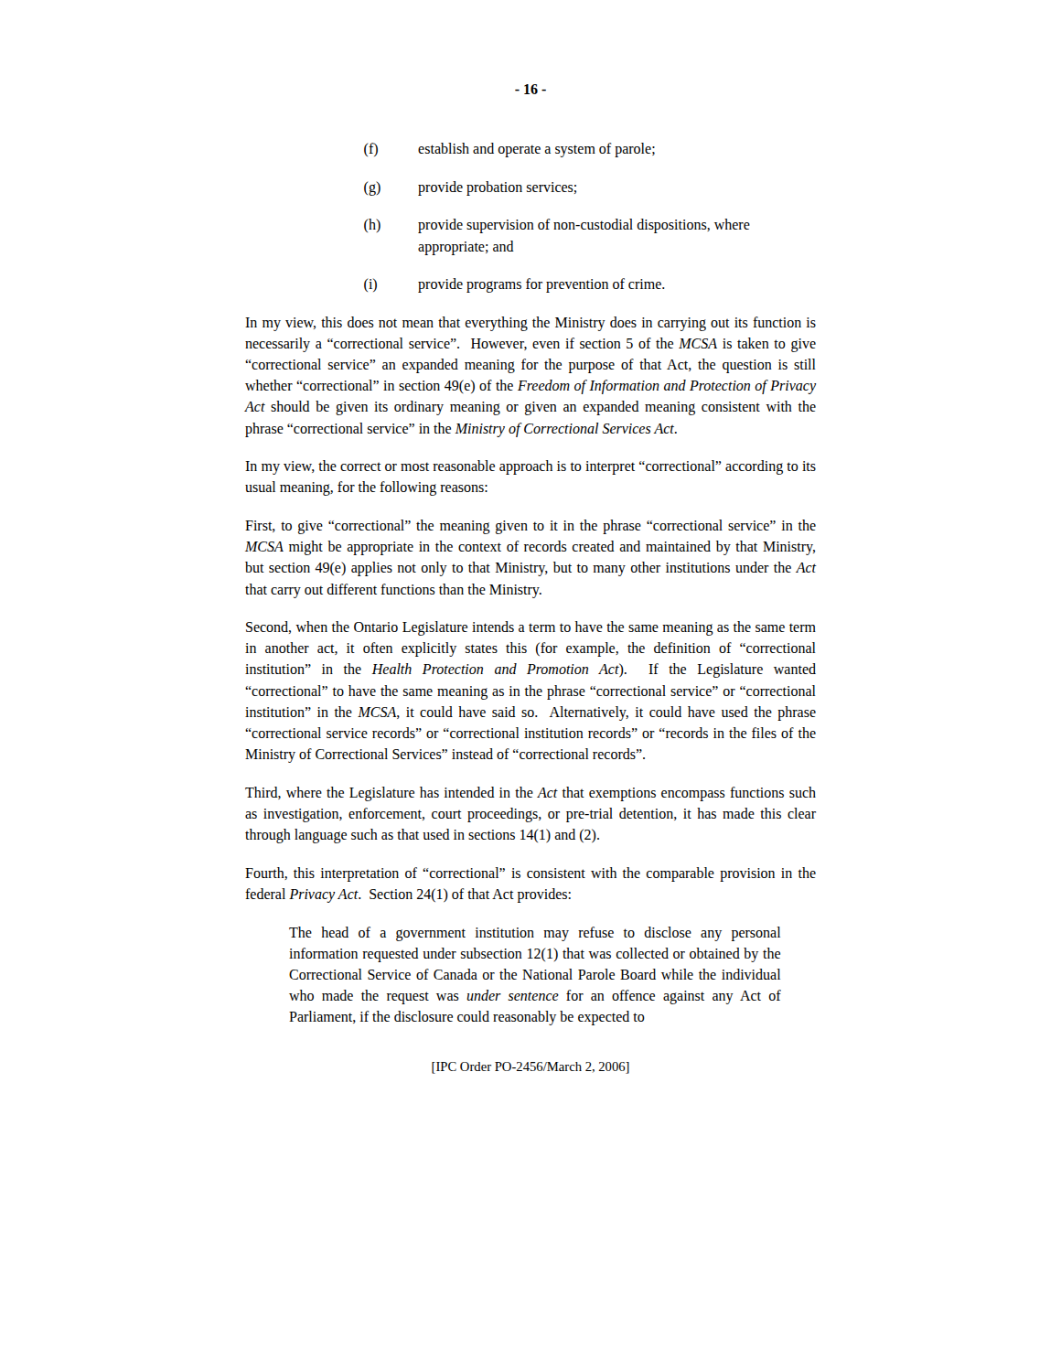- 16 -
(f)
establish and operate a system of parole;
(g)
provide probation services;
(h)
provide supervision of non-custodial dispositions, where appropriate; and
(i)
provide programs for prevention of crime.
In my view, this does not mean that everything the Ministry does in carrying out its function is necessarily a “correctional service”. However, even if section 5 of the MCSA is taken to give “correctional service” an expanded meaning for the purpose of that Act, the question is still whether “correctional” in section 49(e) of the Freedom of Information and Protection of Privacy Act should be given its ordinary meaning or given an expanded meaning consistent with the phrase “correctional service” in the Ministry of Correctional Services Act.
In my view, the correct or most reasonable approach is to interpret “correctional” according to its usual meaning, for the following reasons:
First, to give “correctional” the meaning given to it in the phrase “correctional service” in the MCSA might be appropriate in the context of records created and maintained by that Ministry, but section 49(e) applies not only to that Ministry, but to many other institutions under the Act that carry out different functions than the Ministry.
Second, when the Ontario Legislature intends a term to have the same meaning as the same term in another act, it often explicitly states this (for example, the definition of “correctional institution” in the Health Protection and Promotion Act). If the Legislature wanted “correctional” to have the same meaning as in the phrase “correctional service” or “correctional institution” in the MCSA, it could have said so. Alternatively, it could have used the phrase “correctional service records” or “correctional institution records” or “records in the files of the Ministry of Correctional Services” instead of “correctional records”.
Third, where the Legislature has intended in the Act that exemptions encompass functions such as investigation, enforcement, court proceedings, or pre-trial detention, it has made this clear through language such as that used in sections 14(1) and (2).
Fourth, this interpretation of “correctional” is consistent with the comparable provision in the federal Privacy Act. Section 24(1) of that Act provides:
The head of a government institution may refuse to disclose any personal information requested under subsection 12(1) that was collected or obtained by the Correctional Service of Canada or the National Parole Board while the individual who made the request was under sentence for an offence against any Act of Parliament, if the disclosure could reasonably be expected to
[IPC Order PO-2456/March 2, 2006]